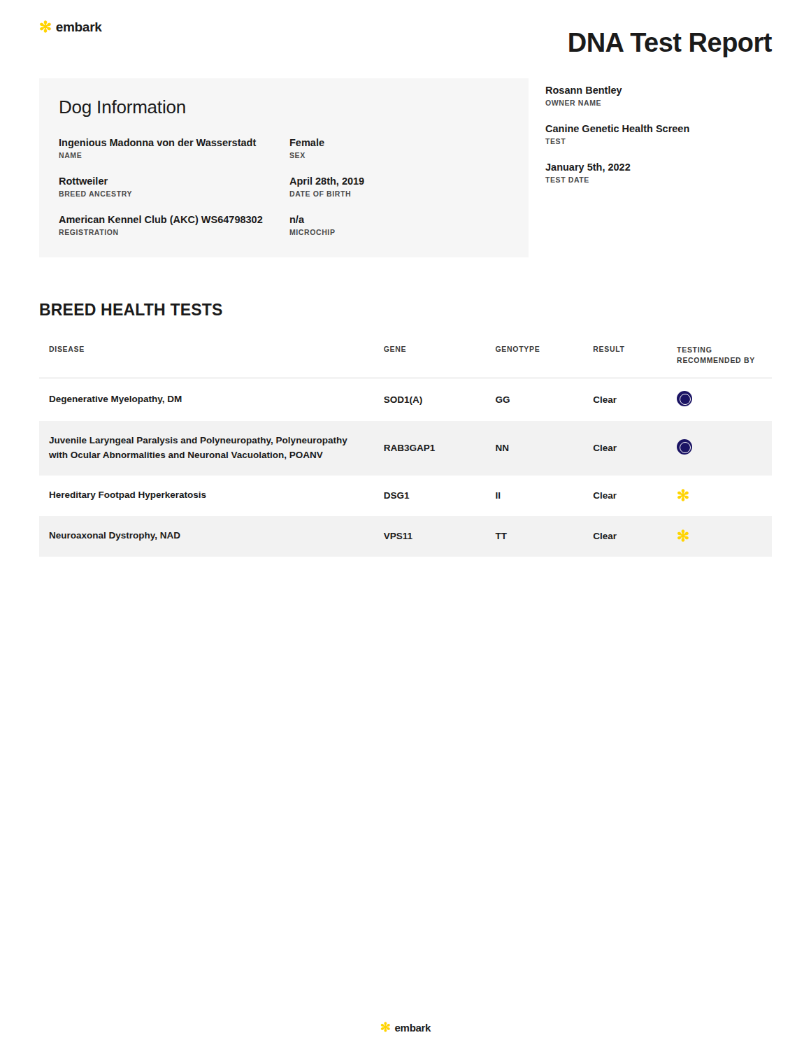✻embark
DNA Test Report
Dog Information
Ingenious Madonna von der Wasserstadt
NAME
Female
SEX
Rottweiler
BREED ANCESTRY
April 28th, 2019
DATE OF BIRTH
American Kennel Club (AKC) WS64798302
REGISTRATION
n/a
MICROCHIP
Rosann Bentley
OWNER NAME
Canine Genetic Health Screen
TEST
January 5th, 2022
TEST DATE
BREED HEALTH TESTS
| DISEASE | GENE | GENOTYPE | RESULT | TESTING RECOMMENDED BY |
| --- | --- | --- | --- | --- |
| Degenerative Myelopathy, DM | SOD1(A) | GG | Clear | |
| Juvenile Laryngeal Paralysis and Polyneuropathy, Polyneuropathy with Ocular Abnormalities and Neuronal Vacuolation, POANV | RAB3GAP1 | NN | Clear | |
| Hereditary Footpad Hyperkeratosis | DSG1 | II | Clear | ✻ |
| Neuroaxonal Dystrophy, NAD | VPS11 | TT | Clear | ✻ |
✻embark